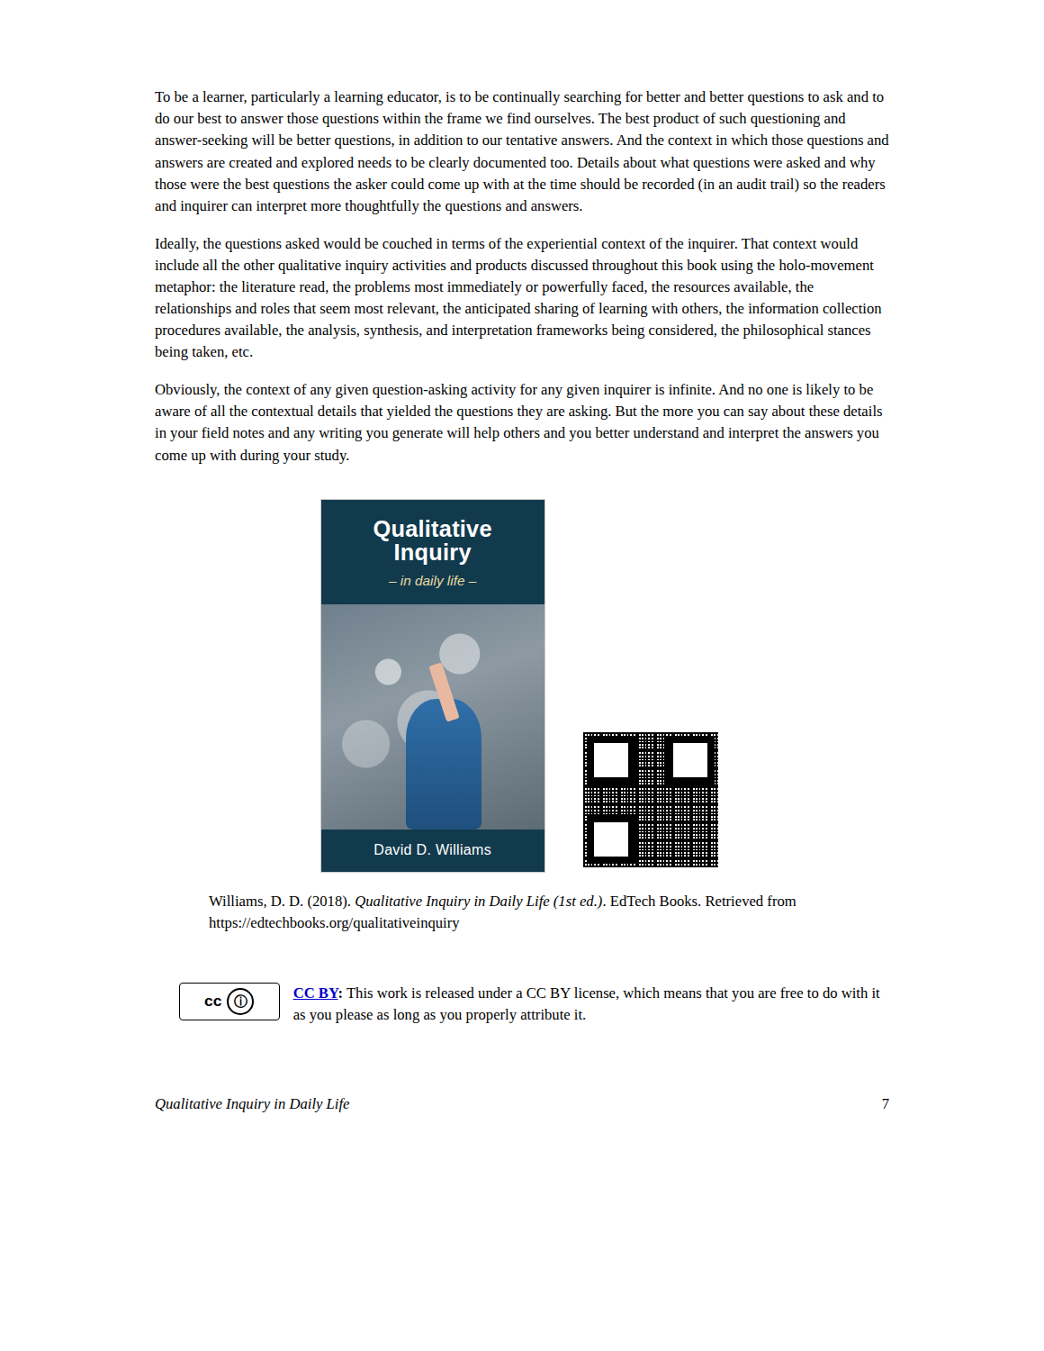To be a learner, particularly a learning educator, is to be continually searching for better and better questions to ask and to do our best to answer those questions within the frame we find ourselves. The best product of such questioning and answer-seeking will be better questions, in addition to our tentative answers. And the context in which those questions and answers are created and explored needs to be clearly documented too. Details about what questions were asked and why those were the best questions the asker could come up with at the time should be recorded (in an audit trail) so the readers and inquirer can interpret more thoughtfully the questions and answers.
Ideally, the questions asked would be couched in terms of the experiential context of the inquirer. That context would include all the other qualitative inquiry activities and products discussed throughout this book using the holo-movement metaphor: the literature read, the problems most immediately or powerfully faced, the resources available, the relationships and roles that seem most relevant, the anticipated sharing of learning with others, the information collection procedures available, the analysis, synthesis, and interpretation frameworks being considered, the philosophical stances being taken, etc.
Obviously, the context of any given question-asking activity for any given inquirer is infinite. And no one is likely to be aware of all the contextual details that yielded the questions they are asking. But the more you can say about these details in your field notes and any writing you generate will help others and you better understand and interpret the answers you come up with during your study.
Qualitative
Inquiry
– in daily life –
David D. Williams
Williams, D. D. (2018). Qualitative Inquiry in Daily Life (1st ed.). EdTech Books. Retrieved from https://edtechbooks.org/qualitativeinquiry
cc ⓘ
CC BY: This work is released under a CC BY license, which means that you are free to do with it as you please as long as you properly attribute it.
Qualitative Inquiry in Daily Life 7